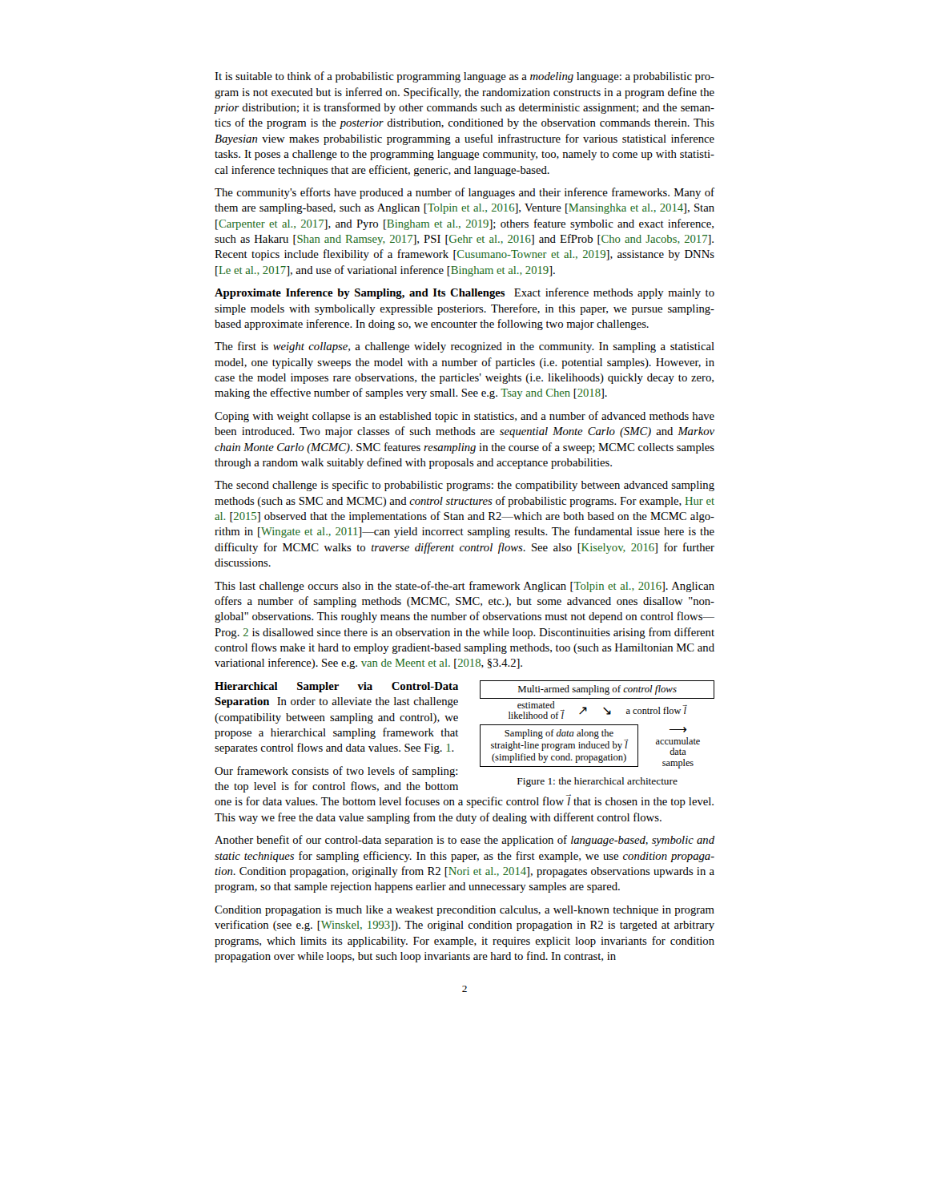It is suitable to think of a probabilistic programming language as a modeling language: a probabilistic program is not executed but is inferred on. Specifically, the randomization constructs in a program define the prior distribution; it is transformed by other commands such as deterministic assignment; and the semantics of the program is the posterior distribution, conditioned by the observation commands therein. This Bayesian view makes probabilistic programming a useful infrastructure for various statistical inference tasks. It poses a challenge to the programming language community, too, namely to come up with statistical inference techniques that are efficient, generic, and language-based.
The community's efforts have produced a number of languages and their inference frameworks. Many of them are sampling-based, such as Anglican [Tolpin et al., 2016], Venture [Mansinghka et al., 2014], Stan [Carpenter et al., 2017], and Pyro [Bingham et al., 2019]; others feature symbolic and exact inference, such as Hakaru [Shan and Ramsey, 2017], PSI [Gehr et al., 2016] and EfProb [Cho and Jacobs, 2017]. Recent topics include flexibility of a framework [Cusumano-Towner et al., 2019], assistance by DNNs [Le et al., 2017], and use of variational inference [Bingham et al., 2019].
Approximate Inference by Sampling, and Its Challenges Exact inference methods apply mainly to simple models with symbolically expressible posteriors. Therefore, in this paper, we pursue sampling-based approximate inference. In doing so, we encounter the following two major challenges.
The first is weight collapse, a challenge widely recognized in the community. In sampling a statistical model, one typically sweeps the model with a number of particles (i.e. potential samples). However, in case the model imposes rare observations, the particles' weights (i.e. likelihoods) quickly decay to zero, making the effective number of samples very small. See e.g. Tsay and Chen [2018].
Coping with weight collapse is an established topic in statistics, and a number of advanced methods have been introduced. Two major classes of such methods are sequential Monte Carlo (SMC) and Markov chain Monte Carlo (MCMC). SMC features resampling in the course of a sweep; MCMC collects samples through a random walk suitably defined with proposals and acceptance probabilities.
The second challenge is specific to probabilistic programs: the compatibility between advanced sampling methods (such as SMC and MCMC) and control structures of probabilistic programs. For example, Hur et al. [2015] observed that the implementations of Stan and R2—which are both based on the MCMC algorithm in [Wingate et al., 2011]—can yield incorrect sampling results. The fundamental issue here is the difficulty for MCMC walks to traverse different control flows. See also [Kiselyov, 2016] for further discussions.
This last challenge occurs also in the state-of-the-art framework Anglican [Tolpin et al., 2016]. Anglican offers a number of sampling methods (MCMC, SMC, etc.), but some advanced ones disallow "non-global" observations. This roughly means the number of observations must not depend on control flows—Prog. 2 is disallowed since there is an observation in the while loop. Discontinuities arising from different control flows make it hard to employ gradient-based sampling methods, too (such as Hamiltonian MC and variational inference). See e.g. van de Meent et al. [2018, §3.4.2].
Multi-armed sampling of control flows
estimated likelihood of l
↗
↘
a control flow l
Sampling of data along the
straight-line program induced by l
(simplified by cond. propagation)
⟶
accumulate
data
samples
Figure 1: the hierarchical architecture
Hierarchical Sampler via Control-Data Separation In order to alleviate the last challenge (compatibility between sampling and control), we propose a hierarchical sampling framework that separates control flows and data values. See Fig. 1.
Our framework consists of two levels of sampling: the top level is for control flows, and the bottom one is for data values. The bottom level focuses on a specific control flow l that is chosen in the top level. This way we free the data value sampling from the duty of dealing with different control flows.
Another benefit of our control-data separation is to ease the application of language-based, symbolic and static techniques for sampling efficiency. In this paper, as the first example, we use condition propagation. Condition propagation, originally from R2 [Nori et al., 2014], propagates observations upwards in a program, so that sample rejection happens earlier and unnecessary samples are spared.
Condition propagation is much like a weakest precondition calculus, a well-known technique in program verification (see e.g. [Winskel, 1993]). The original condition propagation in R2 is targeted at arbitrary programs, which limits its applicability. For example, it requires explicit loop invariants for condition propagation over while loops, but such loop invariants are hard to find. In contrast, in
2